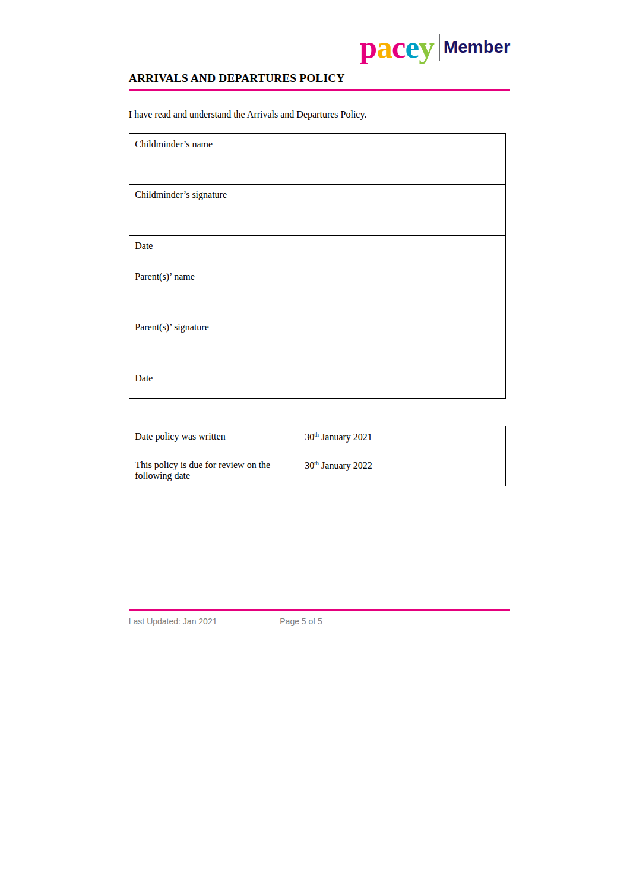pacey Member
ARRIVALS AND DEPARTURES POLICY
I have read and understand the Arrivals and Departures Policy.
| Childminder’s name | |
| Childminder’s signature | |
| Date | |
| Parent(s)’ name | |
| Parent(s)’ signature | |
| Date | |
| Date policy was written | 30 th January 2021 |
| This policy is due for review on the following date | 30 th January 2022 |
Last Updated: Jan 2021 Page 5 of 5